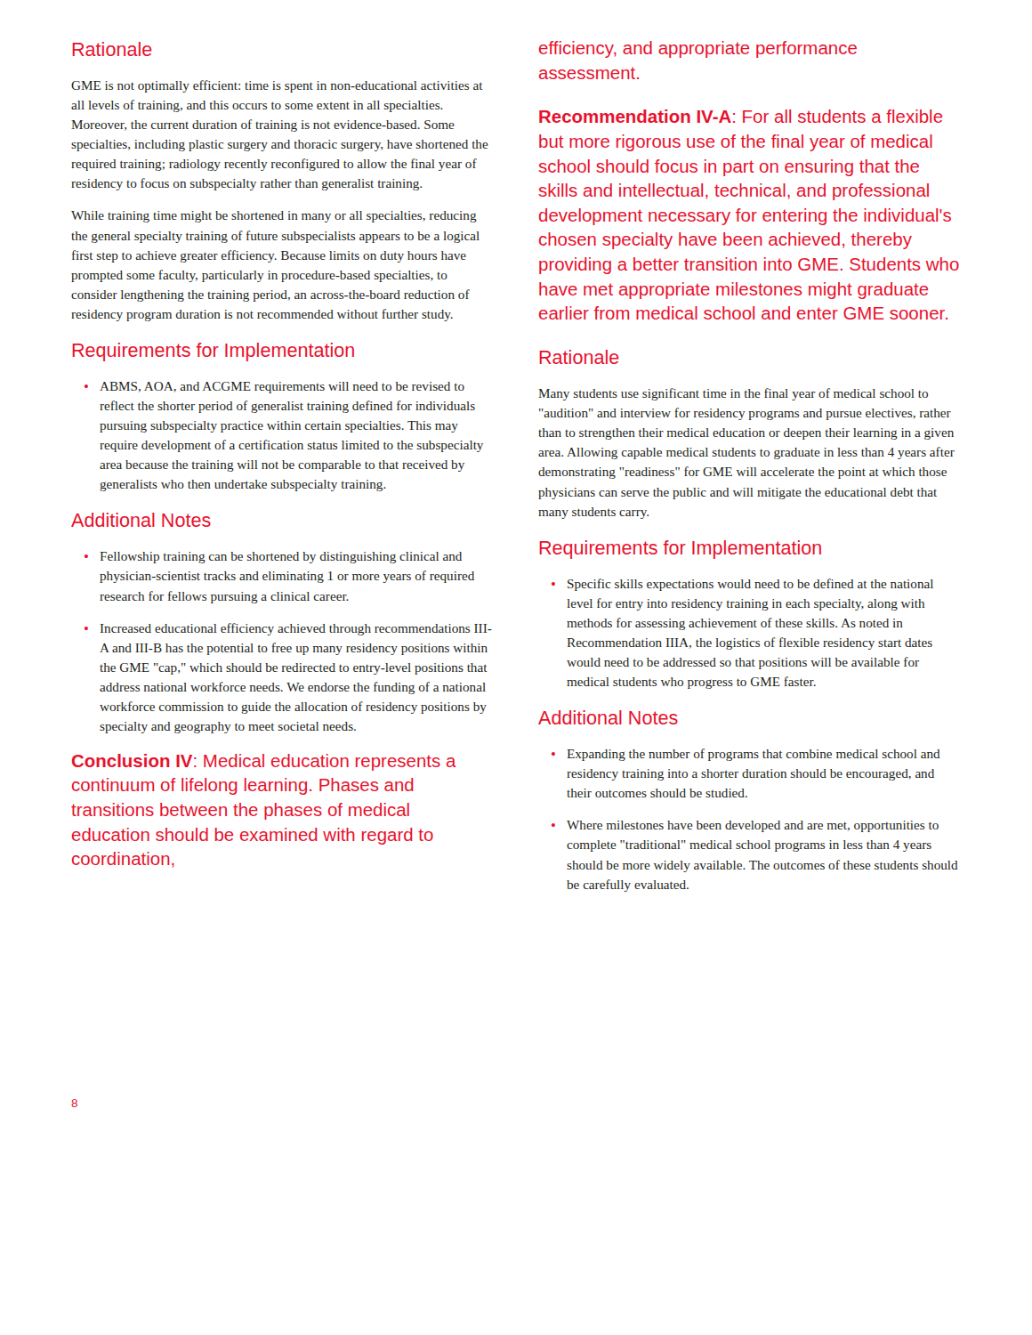Rationale
GME is not optimally efficient: time is spent in non-educational activities at all levels of training, and this occurs to some extent in all specialties. Moreover, the current duration of training is not evidence-based. Some specialties, including plastic surgery and thoracic surgery, have shortened the required training; radiology recently reconfigured to allow the final year of residency to focus on subspecialty rather than generalist training.
While training time might be shortened in many or all specialties, reducing the general specialty training of future subspecialists appears to be a logical first step to achieve greater efficiency. Because limits on duty hours have prompted some faculty, particularly in procedure-based specialties, to consider lengthening the training period, an across-the-board reduction of residency program duration is not recommended without further study.
Requirements for Implementation
ABMS, AOA, and ACGME requirements will need to be revised to reflect the shorter period of generalist training defined for individuals pursuing subspecialty practice within certain specialties. This may require development of a certification status limited to the subspecialty area because the training will not be comparable to that received by generalists who then undertake subspecialty training.
Additional Notes
Fellowship training can be shortened by distinguishing clinical and physician-scientist tracks and eliminating 1 or more years of required research for fellows pursuing a clinical career.
Increased educational efficiency achieved through recommendations III-A and III-B has the potential to free up many residency positions within the GME "cap," which should be redirected to entry-level positions that address national workforce needs. We endorse the funding of a national workforce commission to guide the allocation of residency positions by specialty and geography to meet societal needs.
Conclusion IV: Medical education represents a continuum of lifelong learning. Phases and transitions between the phases of medical education should be examined with regard to coordination,
efficiency, and appropriate performance assessment.
Recommendation IV-A: For all students a flexible but more rigorous use of the final year of medical school should focus in part on ensuring that the skills and intellectual, technical, and professional development necessary for entering the individual's chosen specialty have been achieved, thereby providing a better transition into GME. Students who have met appropriate milestones might graduate earlier from medical school and enter GME sooner.
Rationale
Many students use significant time in the final year of medical school to "audition" and interview for residency programs and pursue electives, rather than to strengthen their medical education or deepen their learning in a given area. Allowing capable medical students to graduate in less than 4 years after demonstrating "readiness" for GME will accelerate the point at which those physicians can serve the public and will mitigate the educational debt that many students carry.
Requirements for Implementation
Specific skills expectations would need to be defined at the national level for entry into residency training in each specialty, along with methods for assessing achievement of these skills. As noted in Recommendation IIIA, the logistics of flexible residency start dates would need to be addressed so that positions will be available for medical students who progress to GME faster.
Additional Notes
Expanding the number of programs that combine medical school and residency training into a shorter duration should be encouraged, and their outcomes should be studied.
Where milestones have been developed and are met, opportunities to complete "traditional" medical school programs in less than 4 years should be more widely available. The outcomes of these students should be carefully evaluated.
8